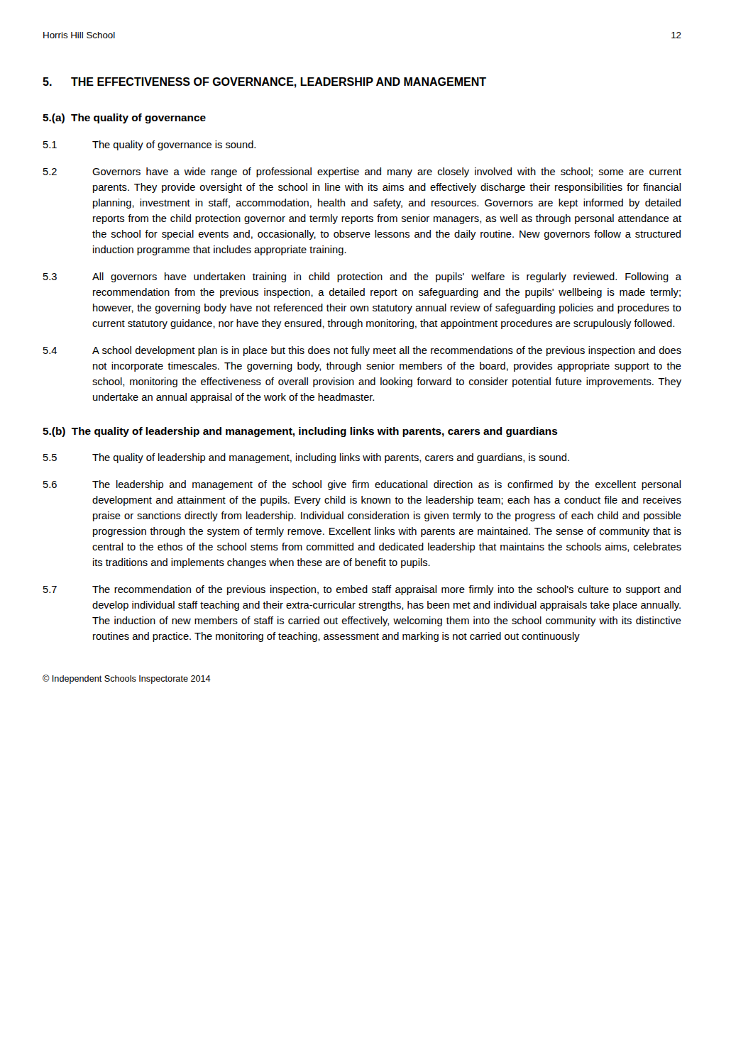Horris Hill School
12
5. THE EFFECTIVENESS OF GOVERNANCE, LEADERSHIP AND MANAGEMENT
5.(a) The quality of governance
5.1
The quality of governance is sound.
5.2
Governors have a wide range of professional expertise and many are closely involved with the school; some are current parents. They provide oversight of the school in line with its aims and effectively discharge their responsibilities for financial planning, investment in staff, accommodation, health and safety, and resources. Governors are kept informed by detailed reports from the child protection governor and termly reports from senior managers, as well as through personal attendance at the school for special events and, occasionally, to observe lessons and the daily routine. New governors follow a structured induction programme that includes appropriate training.
5.3
All governors have undertaken training in child protection and the pupils' welfare is regularly reviewed. Following a recommendation from the previous inspection, a detailed report on safeguarding and the pupils' wellbeing is made termly; however, the governing body have not referenced their own statutory annual review of safeguarding policies and procedures to current statutory guidance, nor have they ensured, through monitoring, that appointment procedures are scrupulously followed.
5.4
A school development plan is in place but this does not fully meet all the recommendations of the previous inspection and does not incorporate timescales. The governing body, through senior members of the board, provides appropriate support to the school, monitoring the effectiveness of overall provision and looking forward to consider potential future improvements. They undertake an annual appraisal of the work of the headmaster.
5.(b) The quality of leadership and management, including links with parents, carers and guardians
5.5
The quality of leadership and management, including links with parents, carers and guardians, is sound.
5.6
The leadership and management of the school give firm educational direction as is confirmed by the excellent personal development and attainment of the pupils. Every child is known to the leadership team; each has a conduct file and receives praise or sanctions directly from leadership. Individual consideration is given termly to the progress of each child and possible progression through the system of termly remove. Excellent links with parents are maintained. The sense of community that is central to the ethos of the school stems from committed and dedicated leadership that maintains the schools aims, celebrates its traditions and implements changes when these are of benefit to pupils.
5.7
The recommendation of the previous inspection, to embed staff appraisal more firmly into the school's culture to support and develop individual staff teaching and their extra-curricular strengths, has been met and individual appraisals take place annually. The induction of new members of staff is carried out effectively, welcoming them into the school community with its distinctive routines and practice. The monitoring of teaching, assessment and marking is not carried out continuously
© Independent Schools Inspectorate 2014